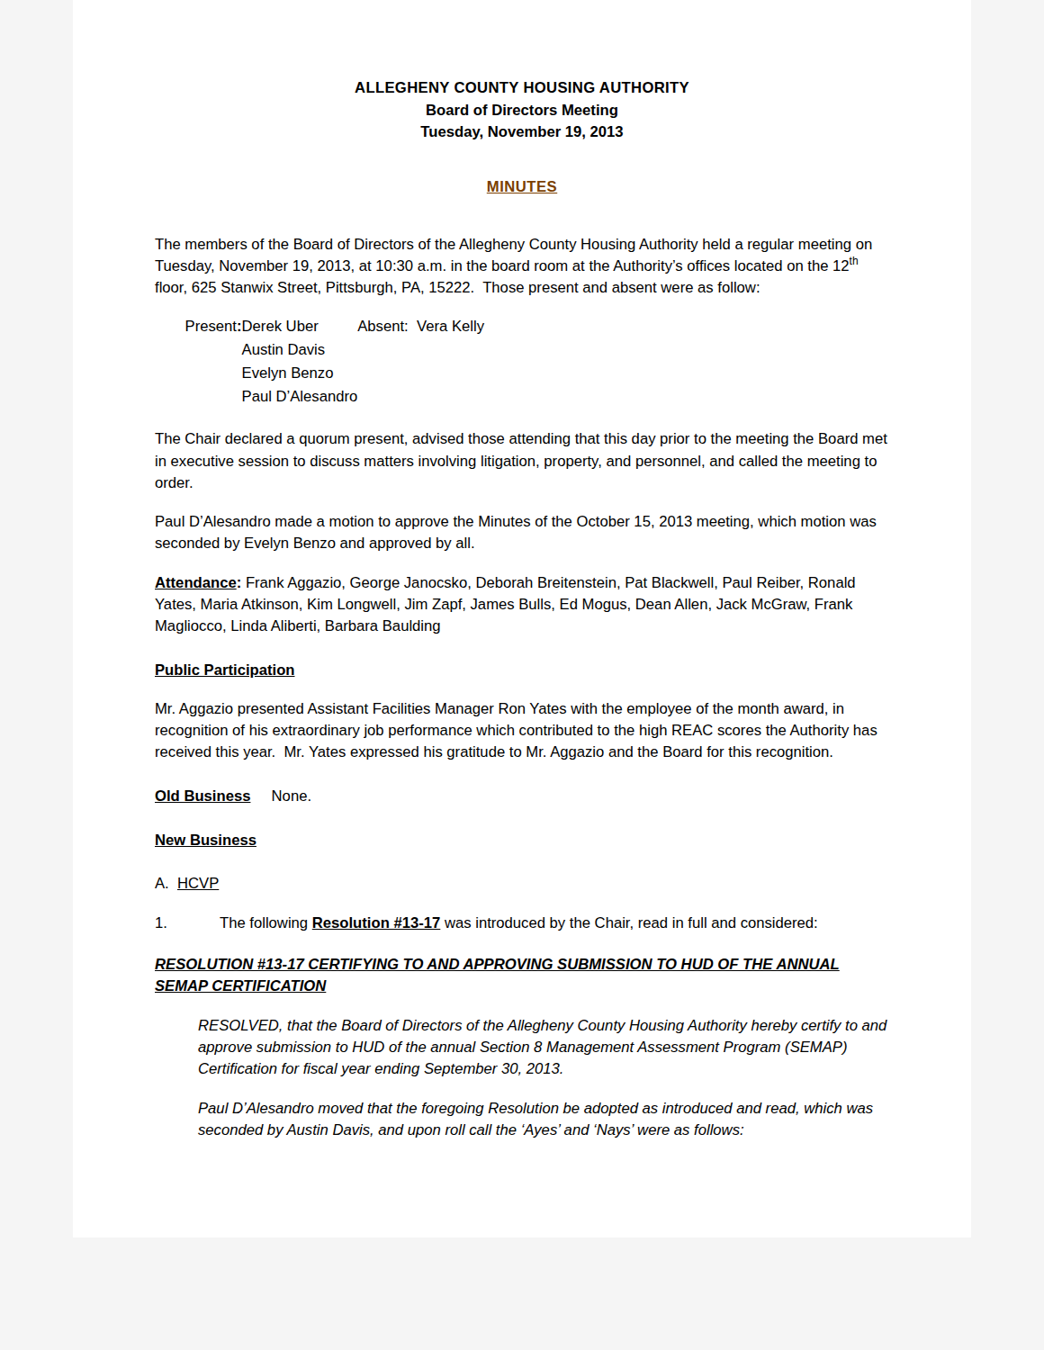ALLEGHENY COUNTY HOUSING AUTHORITY
Board of Directors Meeting
Tuesday, November 19, 2013
MINUTES
The members of the Board of Directors of the Allegheny County Housing Authority held a regular meeting on Tuesday, November 19, 2013, at 10:30 a.m. in the board room at the Authority’s offices located on the 12th floor, 625 Stanwix Street, Pittsburgh, PA, 15222. Those present and absent were as follow:
| Present : | Derek Uber | Absent: Vera Kelly |
| | Austin Davis | |
| | Evelyn Benzo | |
| | Paul D’Alesandro | |
The Chair declared a quorum present, advised those attending that this day prior to the meeting the Board met in executive session to discuss matters involving litigation, property, and personnel, and called the meeting to order.
Paul D’Alesandro made a motion to approve the Minutes of the October 15, 2013 meeting, which motion was seconded by Evelyn Benzo and approved by all.
Attendance: Frank Aggazio, George Janocsko, Deborah Breitenstein, Pat Blackwell, Paul Reiber, Ronald Yates, Maria Atkinson, Kim Longwell, Jim Zapf, James Bulls, Ed Mogus, Dean Allen, Jack McGraw, Frank Magliocco, Linda Aliberti, Barbara Baulding
Public Participation
Mr. Aggazio presented Assistant Facilities Manager Ron Yates with the employee of the month award, in recognition of his extraordinary job performance which contributed to the high REAC scores the Authority has received this year. Mr. Yates expressed his gratitude to Mr. Aggazio and the Board for this recognition.
Old Business None.
New Business
A. HCVP
1.
The following Resolution #13-17 was introduced by the Chair, read in full and considered:
RESOLUTION #13-17 CERTIFYING TO AND APPROVING SUBMISSION TO HUD OF THE ANNUAL SEMAP CERTIFICATION
RESOLVED, that the Board of Directors of the Allegheny County Housing Authority hereby certify to and approve submission to HUD of the annual Section 8 Management Assessment Program (SEMAP) Certification for fiscal year ending September 30, 2013.
Paul D’Alesandro moved that the foregoing Resolution be adopted as introduced and read, which was seconded by Austin Davis, and upon roll call the ‘Ayes’ and ‘Nays’ were as follows: